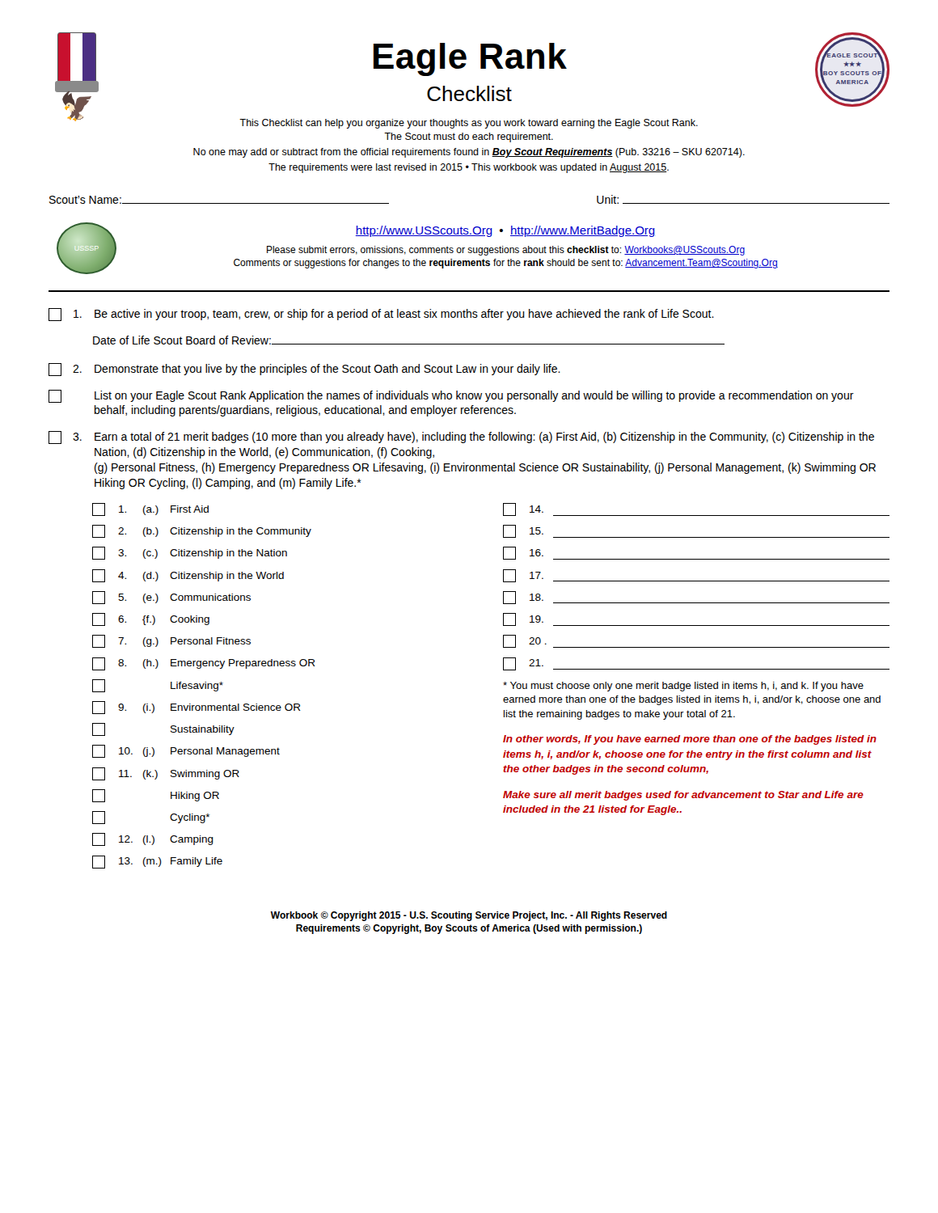🦅
EAGLE SCOUT
★★★
BOY SCOUTS OF AMERICA
Eagle Rank
Checklist
This Checklist can help you organize your thoughts as you work toward earning the Eagle Scout Rank.
The Scout must do each requirement.
No one may add or subtract from the official requirements found in Boy Scout Requirements (Pub. 33216 – SKU 620714).
The requirements were last revised in 2015 • This workbook was updated in August 2015.
Scout’s Name:
Unit:
USSSP
http://www.USScouts.Org • http://www.MeritBadge.Org
Please submit errors, omissions, comments or suggestions about this checklist to: Workbooks@USScouts.Org
Comments or suggestions for changes to the requirements for the rank should be sent to: Advancement.Team@Scouting.Org
1.
Be active in your troop, team, crew, or ship for a period of at least six months after you have achieved the rank of Life Scout.
Date of Life Scout Board of Review:
2.
Demonstrate that you live by the principles of the Scout Oath and Scout Law in your daily life.
List on your Eagle Scout Rank Application the names of individuals who know you personally and would be willing to provide a recommendation on your behalf, including parents/guardians, religious, educational, and employer references.
3.
Earn a total of 21 merit badges (10 more than you already have), including the following: (a) First Aid, (b) Citizenship in the Community, (c) Citizenship in the Nation, (d) Citizenship in the World, (e) Communication, (f) Cooking,
(g) Personal Fitness, (h) Emergency Preparedness OR Lifesaving, (i) Environmental Science OR Sustainability, (j) Personal Management, (k) Swimming OR Hiking OR Cycling, (l) Camping, and (m) Family Life.*
1.
(a.)
First Aid
2.
(b.)
Citizenship in the Community
3.
(c.)
Citizenship in the Nation
4.
(d.)
Citizenship in the World
5.
(e.)
Communications
6.
{f.)
Cooking
7.
(g.)
Personal Fitness
8.
(h.)
Emergency Preparedness OR
Lifesaving*
9.
(i.)
Environmental Science OR
Sustainability
10.
(j.)
Personal Management
11.
(k.)
Swimming OR
Hiking OR
Cycling*
12.
(l.)
Camping
13.
(m.)
Family Life
14.
15.
16.
17.
18.
19.
20 .
21.
* You must choose only one merit badge listed in items h, i, and k. If you have earned more than one of the badges listed in items h, i, and/or k, choose one and list the remaining badges to make your total of 21.
In other words, If you have earned more than one of the badges listed in items h, i, and/or k, choose one for the entry in the first column and list the other badges in the second column,
Make sure all merit badges used for advancement to Star and Life are included in the 21 listed for Eagle..
Workbook © Copyright 2015 - U.S. Scouting Service Project, Inc. - All Rights Reserved
Requirements © Copyright, Boy Scouts of America (Used with permission.)